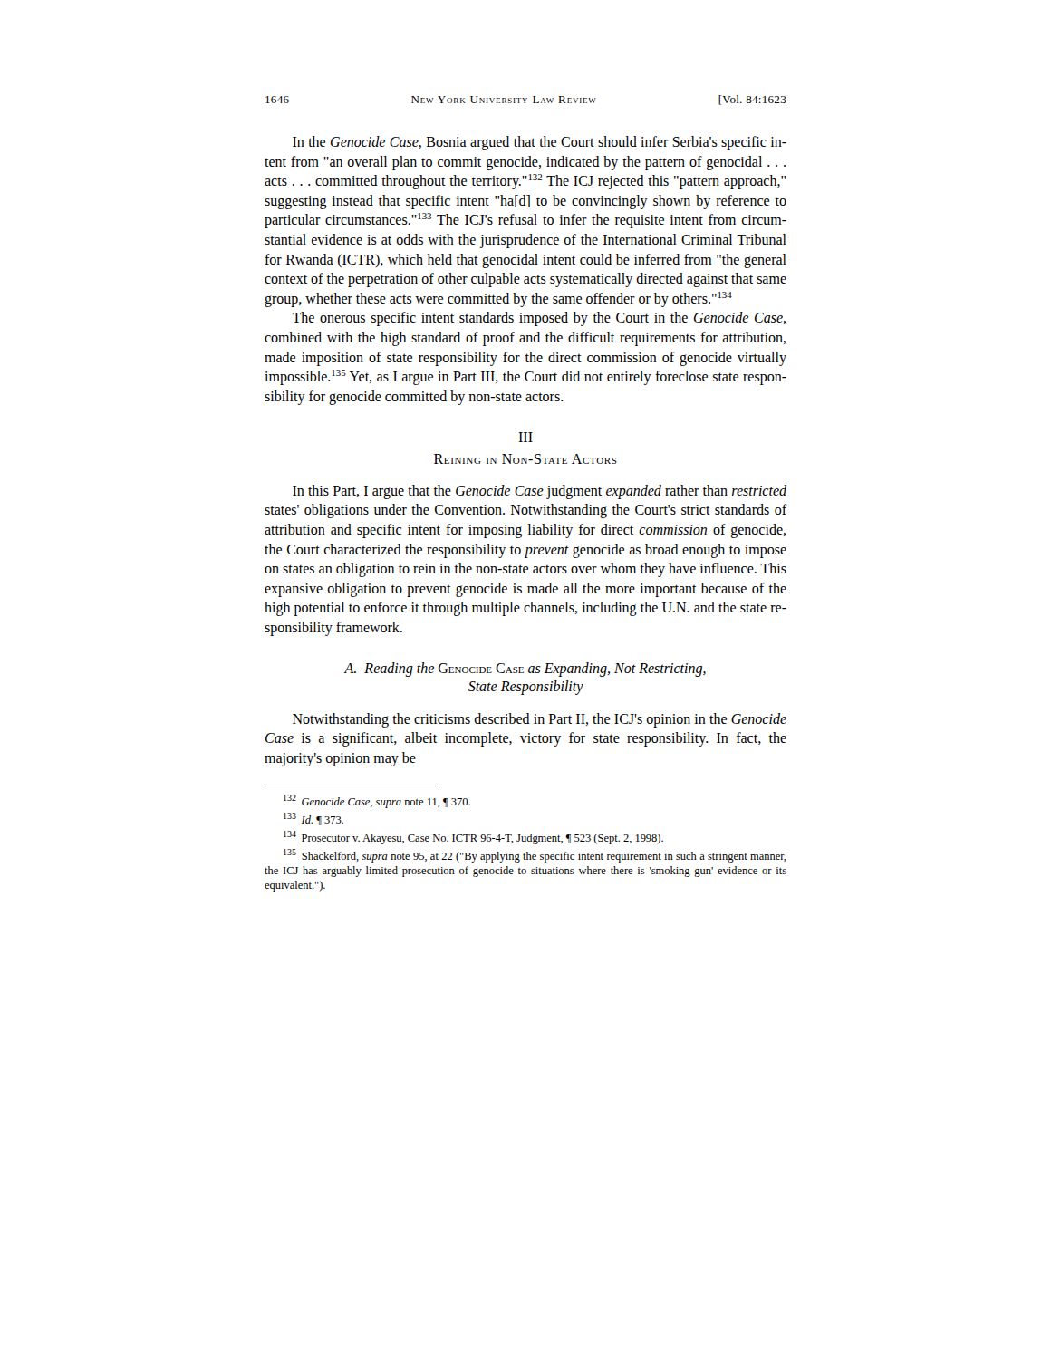1646 New York University Law Review [Vol. 84:1623
In the Genocide Case, Bosnia argued that the Court should infer Serbia's specific intent from "an overall plan to commit genocide, indicated by the pattern of genocidal . . . acts . . . committed throughout the territory."132 The ICJ rejected this "pattern approach," suggesting instead that specific intent "ha[d] to be convincingly shown by reference to particular circumstances."133 The ICJ's refusal to infer the requisite intent from circumstantial evidence is at odds with the jurisprudence of the International Criminal Tribunal for Rwanda (ICTR), which held that genocidal intent could be inferred from "the general context of the perpetration of other culpable acts systematically directed against that same group, whether these acts were committed by the same offender or by others."134
The onerous specific intent standards imposed by the Court in the Genocide Case, combined with the high standard of proof and the difficult requirements for attribution, made imposition of state responsibility for the direct commission of genocide virtually impossible.135 Yet, as I argue in Part III, the Court did not entirely foreclose state responsibility for genocide committed by non-state actors.
III
Reining in Non-State Actors
In this Part, I argue that the Genocide Case judgment expanded rather than restricted states' obligations under the Convention. Notwithstanding the Court's strict standards of attribution and specific intent for imposing liability for direct commission of genocide, the Court characterized the responsibility to prevent genocide as broad enough to impose on states an obligation to rein in the non-state actors over whom they have influence. This expansive obligation to prevent genocide is made all the more important because of the high potential to enforce it through multiple channels, including the U.N. and the state responsibility framework.
A. Reading the Genocide Case as Expanding, Not Restricting,
State Responsibility
Notwithstanding the criticisms described in Part II, the ICJ's opinion in the Genocide Case is a significant, albeit incomplete, victory for state responsibility. In fact, the majority's opinion may be
132 Genocide Case, supra note 11, ¶ 370.
133 Id. ¶ 373.
134 Prosecutor v. Akayesu, Case No. ICTR 96-4-T, Judgment, ¶ 523 (Sept. 2, 1998).
135 Shackelford, supra note 95, at 22 ("By applying the specific intent requirement in such a stringent manner, the ICJ has arguably limited prosecution of genocide to situations where there is 'smoking gun' evidence or its equivalent.").